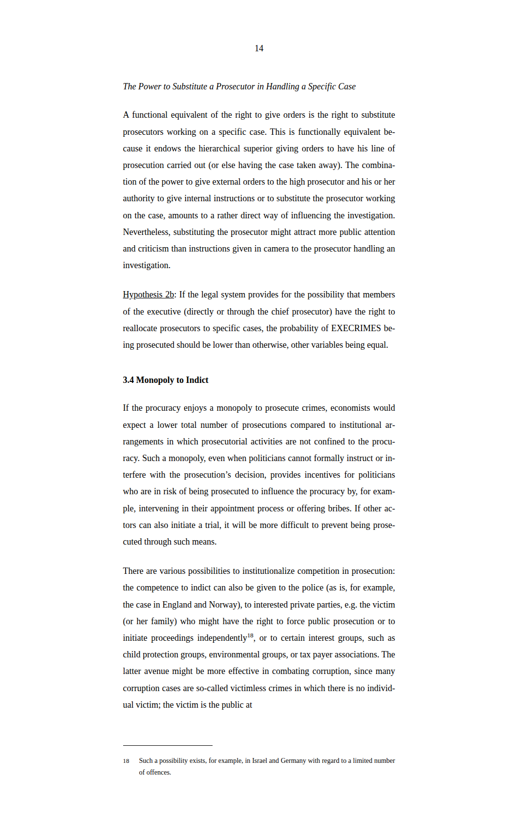14
The Power to Substitute a Prosecutor in Handling a Specific Case
A functional equivalent of the right to give orders is the right to substitute prosecutors working on a specific case. This is functionally equivalent because it endows the hierarchical superior giving orders to have his line of prosecution carried out (or else having the case taken away). The combination of the power to give external orders to the high prosecutor and his or her authority to give internal instructions or to substitute the prosecutor working on the case, amounts to a rather direct way of influencing the investigation. Nevertheless, substituting the prosecutor might attract more public attention and criticism than instructions given in camera to the prosecutor handling an investigation.
Hypothesis 2b: If the legal system provides for the possibility that members of the executive (directly or through the chief prosecutor) have the right to reallocate prosecutors to specific cases, the probability of EXECRIMES being prosecuted should be lower than otherwise, other variables being equal.
3.4 Monopoly to Indict
If the procuracy enjoys a monopoly to prosecute crimes, economists would expect a lower total number of prosecutions compared to institutional arrangements in which prosecutorial activities are not confined to the procuracy. Such a monopoly, even when politicians cannot formally instruct or interfere with the prosecution’s decision, provides incentives for politicians who are in risk of being prosecuted to influence the procuracy by, for example, intervening in their appointment process or offering bribes. If other actors can also initiate a trial, it will be more difficult to prevent being prosecuted through such means.
There are various possibilities to institutionalize competition in prosecution: the competence to indict can also be given to the police (as is, for example, the case in England and Norway), to interested private parties, e.g. the victim (or her family) who might have the right to force public prosecution or to initiate proceedings independently18, or to certain interest groups, such as child protection groups, environmental groups, or tax payer associations. The latter avenue might be more effective in combating corruption, since many corruption cases are so-called victimless crimes in which there is no individual victim; the victim is the public at
18
Such a possibility exists, for example, in Israel and Germany with regard to a limited number of offences.